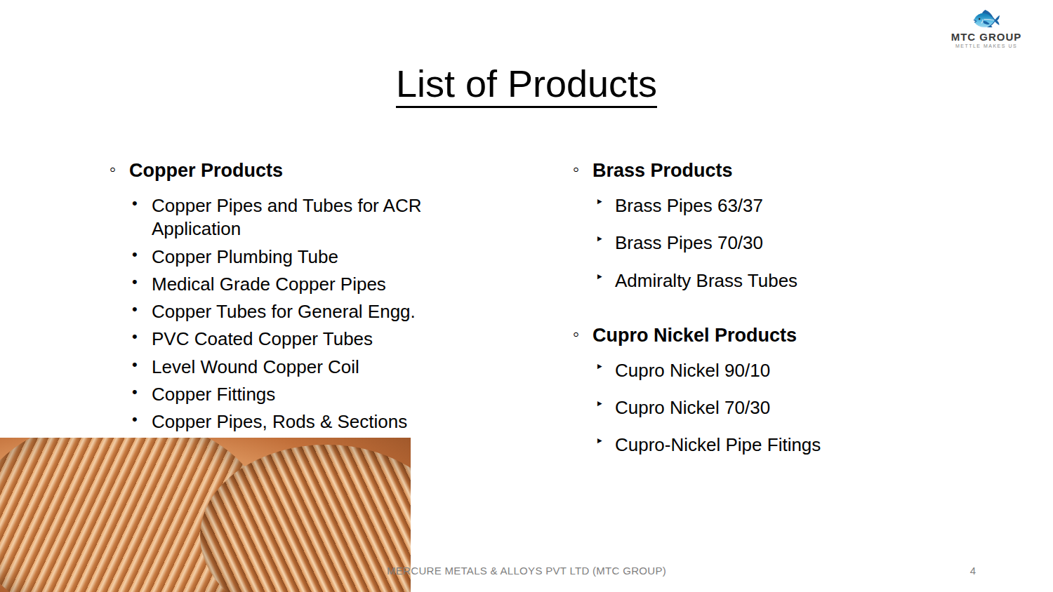🐟
MTC GROUP
METTLE MAKES US
List of Products
Copper Products
Copper Pipes and Tubes for ACR Application
Copper Plumbing Tube
Medical Grade Copper Pipes
Copper Tubes for General Engg.
PVC Coated Copper Tubes
Level Wound Copper Coil
Copper Fittings
Copper Pipes, Rods & Sections
Brass Products
Brass Pipes 63/37
Brass Pipes 70/30
Admiralty Brass Tubes
Cupro Nickel Products
Cupro Nickel 90/10
Cupro Nickel 70/30
Cupro-Nickel Pipe Fitings
MERCURE METALS & ALLOYS PVT LTD (MTC GROUP)
4